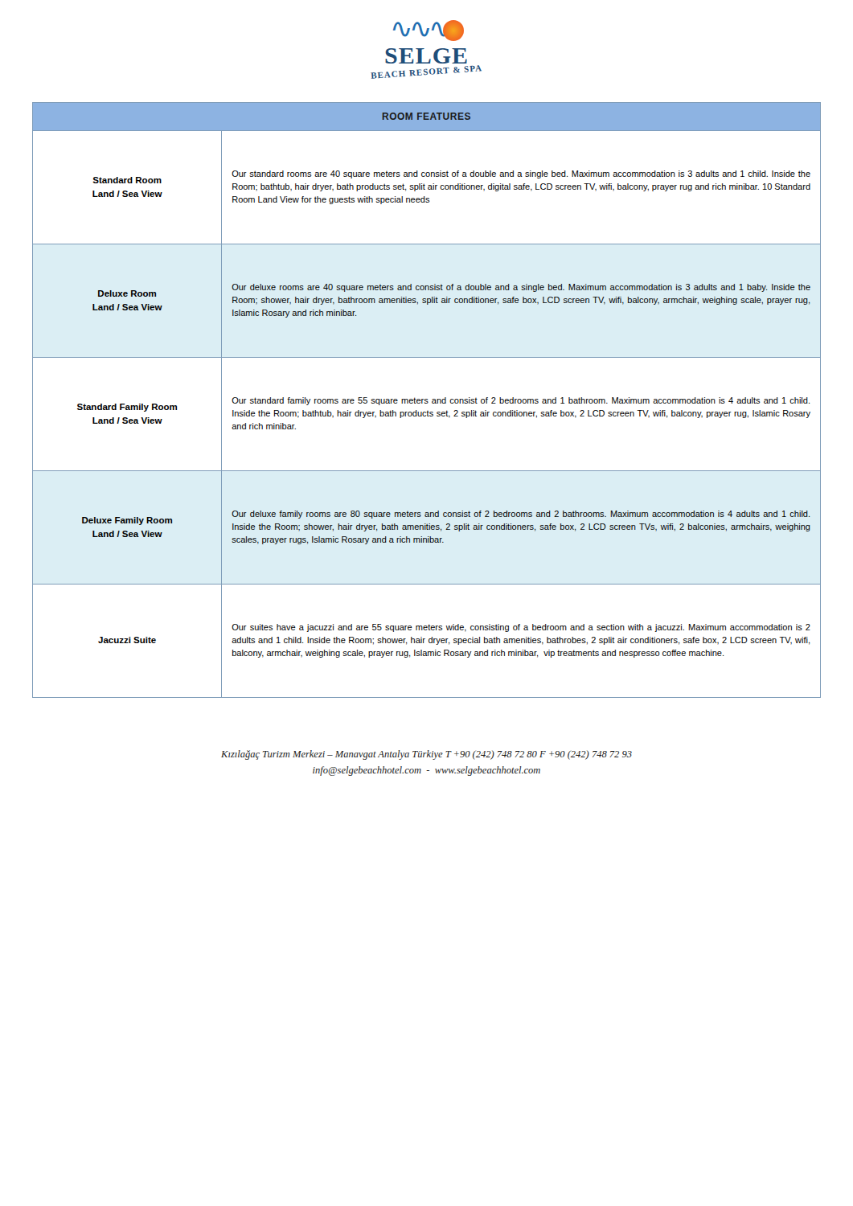∿∿∿
SELGE
BEACH RESORT & SPA
| ROOM FEATURES |
| --- |
| Standard Room Land / Sea View | Our standard rooms are 40 square meters and consist of a double and a single bed. Maximum accommodation is 3 adults and 1 child. Inside the Room; bathtub, hair dryer, bath products set, split air conditioner, digital safe, LCD screen TV, wifi, balcony, prayer rug and rich minibar. 10 Standard Room Land View for the guests with special needs |
| Deluxe Room Land / Sea View | Our deluxe rooms are 40 square meters and consist of a double and a single bed. Maximum accommodation is 3 adults and 1 baby. Inside the Room; shower, hair dryer, bathroom amenities, split air conditioner, safe box, LCD screen TV, wifi, balcony, armchair, weighing scale, prayer rug, Islamic Rosary and rich minibar. |
| Standard Family Room Land / Sea View | Our standard family rooms are 55 square meters and consist of 2 bedrooms and 1 bathroom. Maximum accommodation is 4 adults and 1 child. Inside the Room; bathtub, hair dryer, bath products set, 2 split air conditioner, safe box, 2 LCD screen TV, wifi, balcony, prayer rug, Islamic Rosary and rich minibar. |
| Deluxe Family Room Land / Sea View | Our deluxe family rooms are 80 square meters and consist of 2 bedrooms and 2 bathrooms. Maximum accommodation is 4 adults and 1 child. Inside the Room; shower, hair dryer, bath amenities, 2 split air conditioners, safe box, 2 LCD screen TVs, wifi, 2 balconies, armchairs, weighing scales, prayer rugs, Islamic Rosary and a rich minibar. |
| Jacuzzi Suite | Our suites have a jacuzzi and are 55 square meters wide, consisting of a bedroom and a section with a jacuzzi. Maximum accommodation is 2 adults and 1 child. Inside the Room; shower, hair dryer, special bath amenities, bathrobes, 2 split air conditioners, safe box, 2 LCD screen TV, wifi, balcony, armchair, weighing scale, prayer rug, Islamic Rosary and rich minibar, vip treatments and nespresso coffee machine. |
Kızılağaç Turizm Merkezi – Manavgat Antalya Türkiye T +90 (242) 748 72 80 F +90 (242) 748 72 93
info@selgebeachhotel.com - www.selgebeachhotel.com